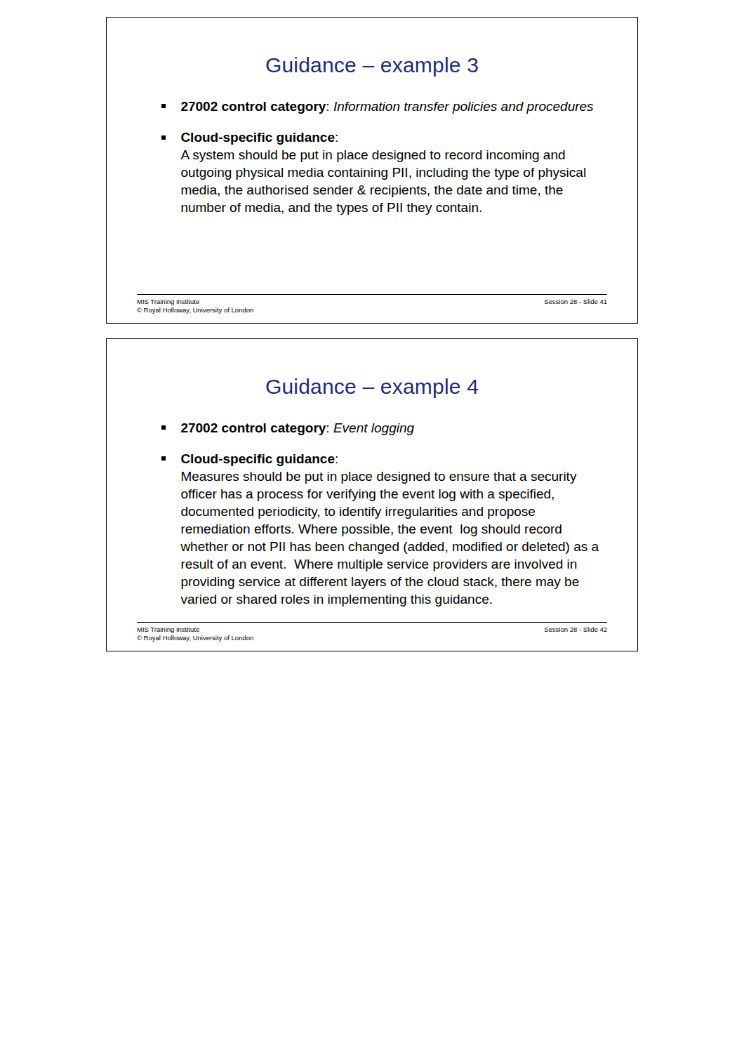Guidance – example 3
27002 control category: Information transfer policies and procedures
Cloud-specific guidance:
A system should be put in place designed to record incoming and outgoing physical media containing PII, including the type of physical media, the authorised sender & recipients, the date and time, the number of media, and the types of PII they contain.
MIS Training Institute
© Royal Holloway, University of London
Session 28 - Slide 41
Guidance – example 4
27002 control category: Event logging
Cloud-specific guidance:
Measures should be put in place designed to ensure that a security officer has a process for verifying the event log with a specified, documented periodicity, to identify irregularities and propose remediation efforts. Where possible, the event log should record whether or not PII has been changed (added, modified or deleted) as a result of an event. Where multiple service providers are involved in providing service at different layers of the cloud stack, there may be varied or shared roles in implementing this guidance.
MIS Training Institute
© Royal Holloway, University of London
Session 28 - Slide 42